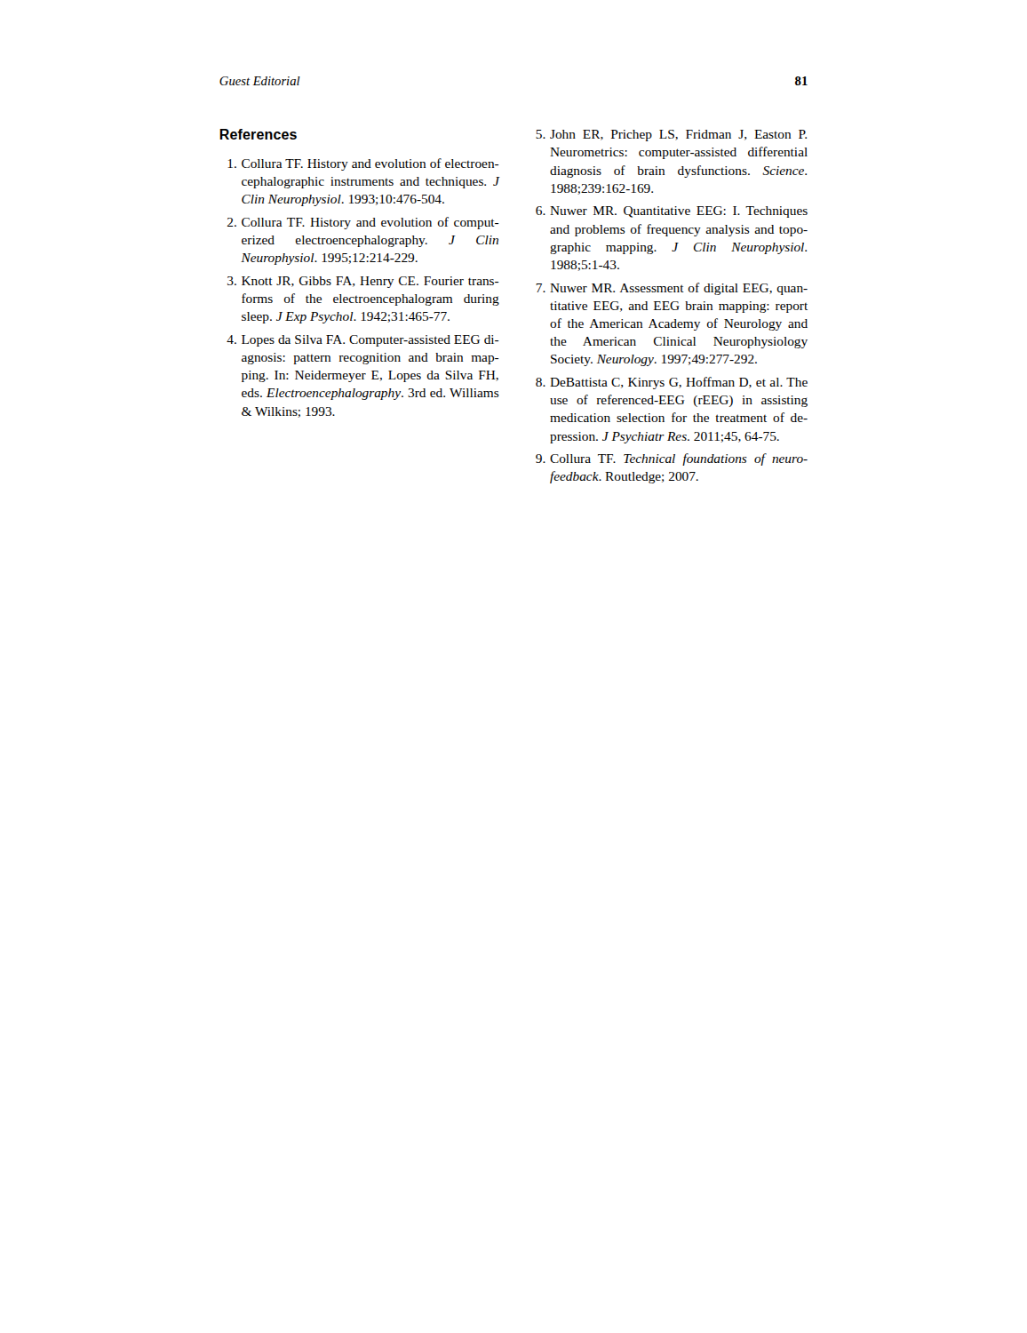Guest Editorial 81
References
Collura TF. History and evolution of electroencephalographic instruments and techniques. J Clin Neurophysiol. 1993;10:476-504.
Collura TF. History and evolution of computerized electroencephalography. J Clin Neurophysiol. 1995;12:214-229.
Knott JR, Gibbs FA, Henry CE. Fourier transforms of the electroencephalogram during sleep. J Exp Psychol. 1942;31:465-77.
Lopes da Silva FA. Computer-assisted EEG diagnosis: pattern recognition and brain mapping. In: Neidermeyer E, Lopes da Silva FH, eds. Electroencephalography. 3rd ed. Williams & Wilkins; 1993.
John ER, Prichep LS, Fridman J, Easton P. Neurometrics: computer-assisted differential diagnosis of brain dysfunctions. Science. 1988;239:162-169.
Nuwer MR. Quantitative EEG: I. Techniques and problems of frequency analysis and topographic mapping. J Clin Neurophysiol. 1988;5:1-43.
Nuwer MR. Assessment of digital EEG, quantitative EEG, and EEG brain mapping: report of the American Academy of Neurology and the American Clinical Neurophysiology Society. Neurology. 1997;49:277-292.
DeBattista C, Kinrys G, Hoffman D, et al. The use of referenced-EEG (rEEG) in assisting medication selection for the treatment of depression. J Psychiatr Res. 2011;45, 64-75.
Collura TF. Technical foundations of neurofeedback. Routledge; 2007.